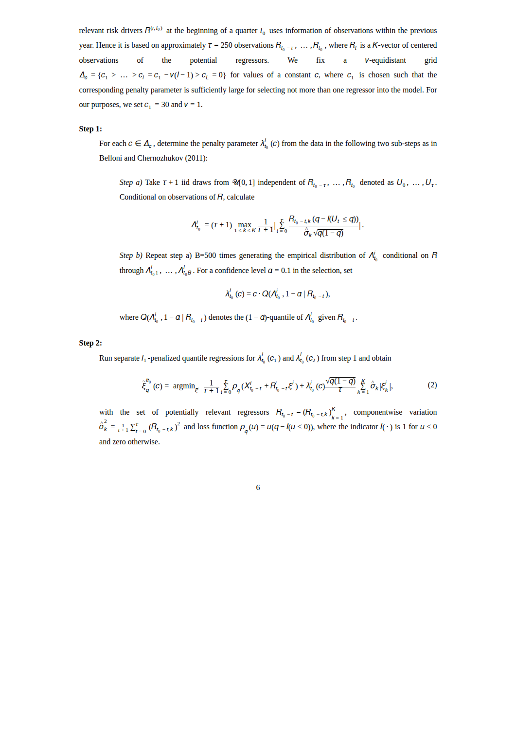relevant risk drivers R(i,t0) at the beginning of a quarter t0 uses information of observations within the previous year. Hence it is based on approximately τ=250 observations Rt0−τ,…,Rt0, where Rt is a K-vector of centered observations of the potential regressors. We fix a ν-equidistant grid Δc={c1>…>cl=c1−ν(l−1)>cL=0} for values of a constant c, where c1 is chosen such that the corresponding penalty parameter is sufficiently large for selecting not more than one regressor into the model. For our purposes, we set c1=30 and ν=1.
Step 1:
For each c∈Δc, determine the penalty parameter λt0i(c) from the data in the following two sub-steps as in Belloni and Chernozhukov (2011):
Step a) Take τ+1 iid draws from 𝒰[0,1] independent of Rt0−τ,…,Rt0 denoted as U0,…,Uτ. Conditional on observations of R, calculate
Λt0i = (τ+1) max1≤k≤K 1τ+1 | ∑t=0τ Rt0−t,k(q−I(Ut≤q)) σ^kq(1−q) | .
Step b) Repeat step a) B=500 times generating the empirical distribution of Λt0i conditional on R through Λt01i,…,Λt0Bi. For a confidence level α=0.1 in the selection, set
λt0i (c) = c⋅ Q(Λt0i,1−α|Rt0−t) ,
where Q(Λt0i,1−α|Rt0−t) denotes the (1−α)-quantile of Λt0i given Rt0−t.
Step 2:
Run separate l1-penalized quantile regressions for λt0i(c1) and λt0i(c2) from step 1 and obtain
ξ~qit0 (c) = argminξi 1τ+1 ∑t=0τ ρq ( Xt0−ti + Rt0−t′ ξi ) + λt0i(c) q(1−q)τ ∑k=1K σ^k |ξki| , (2)
with the set of potentially relevant regressors Rt0−t=(Rt0−t,k)k=1K, componentwise variation σ^k2=1τ+1∑t=0τ(Rt0−t,k)2 and loss function ρq(u)=u(q−I(u<0)), where the indicator I(⋅) is 1 for u<0 and zero otherwise.
6